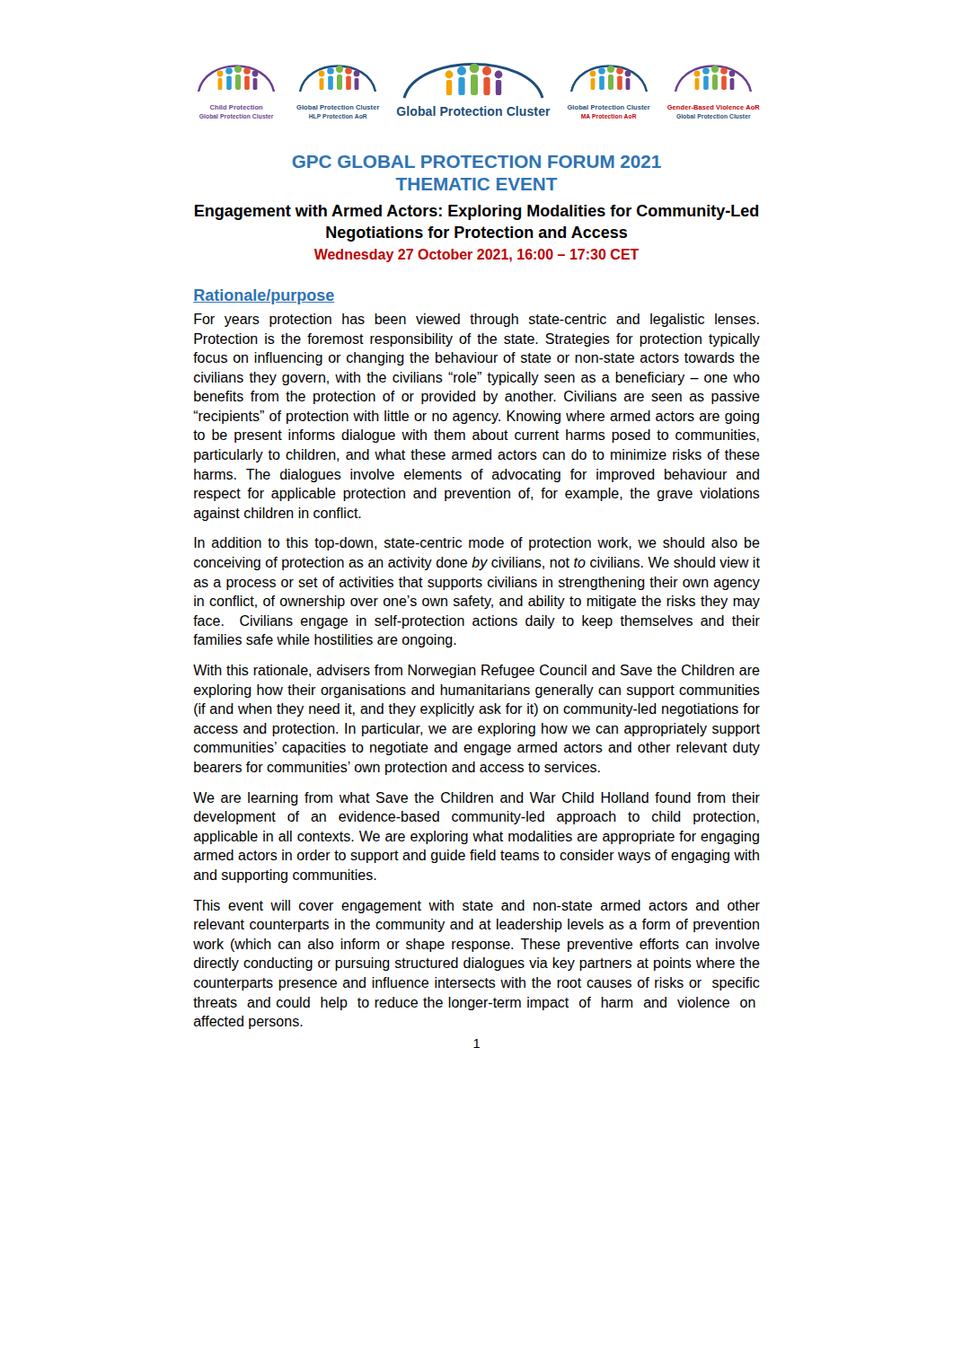Child ProtectionGlobal Protection Cluster
Global Protection ClusterHLP Protection AoR
Global Protection Cluster
Global Protection ClusterMA Protection AoR
Gender-Based Violence AoRGlobal Protection Cluster
GPC GLOBAL PROTECTION FORUM 2021
THEMATIC EVENT
Engagement with Armed Actors: Exploring Modalities for Community-Led
Negotiations for Protection and Access
Wednesday 27 October 2021, 16:00 – 17:30 CET
Rationale/purpose
For years protection has been viewed through state-centric and legalistic lenses. Protection is the foremost responsibility of the state. Strategies for protection typically focus on influencing or changing the behaviour of state or non-state actors towards the civilians they govern, with the civilians “role” typically seen as a beneficiary – one who benefits from the protection of or provided by another. Civilians are seen as passive “recipients” of protection with little or no agency. Knowing where armed actors are going to be present informs dialogue with them about current harms posed to communities, particularly to children, and what these armed actors can do to minimize risks of these harms. The dialogues involve elements of advocating for improved behaviour and respect for applicable protection and prevention of, for example, the grave violations against children in conflict.
In addition to this top-down, state-centric mode of protection work, we should also be conceiving of protection as an activity done by civilians, not to civilians. We should view it as a process or set of activities that supports civilians in strengthening their own agency in conflict, of ownership over one’s own safety, and ability to mitigate the risks they may face. Civilians engage in self-protection actions daily to keep themselves and their families safe while hostilities are ongoing.
With this rationale, advisers from Norwegian Refugee Council and Save the Children are exploring how their organisations and humanitarians generally can support communities (if and when they need it, and they explicitly ask for it) on community-led negotiations for access and protection. In particular, we are exploring how we can appropriately support communities’ capacities to negotiate and engage armed actors and other relevant duty bearers for communities’ own protection and access to services.
We are learning from what Save the Children and War Child Holland found from their development of an evidence-based community-led approach to child protection, applicable in all contexts. We are exploring what modalities are appropriate for engaging armed actors in order to support and guide field teams to consider ways of engaging with and supporting communities.
This event will cover engagement with state and non-state armed actors and other relevant counterparts in the community and at leadership levels as a form of prevention work (which can also inform or shape response. These preventive efforts can involve directly conducting or pursuing structured dialogues via key partners at points where the counterparts presence and influence intersects with the root causes of risks or specific threats and could help to reduce the longer-term impact of harm and violence on affected persons.
1